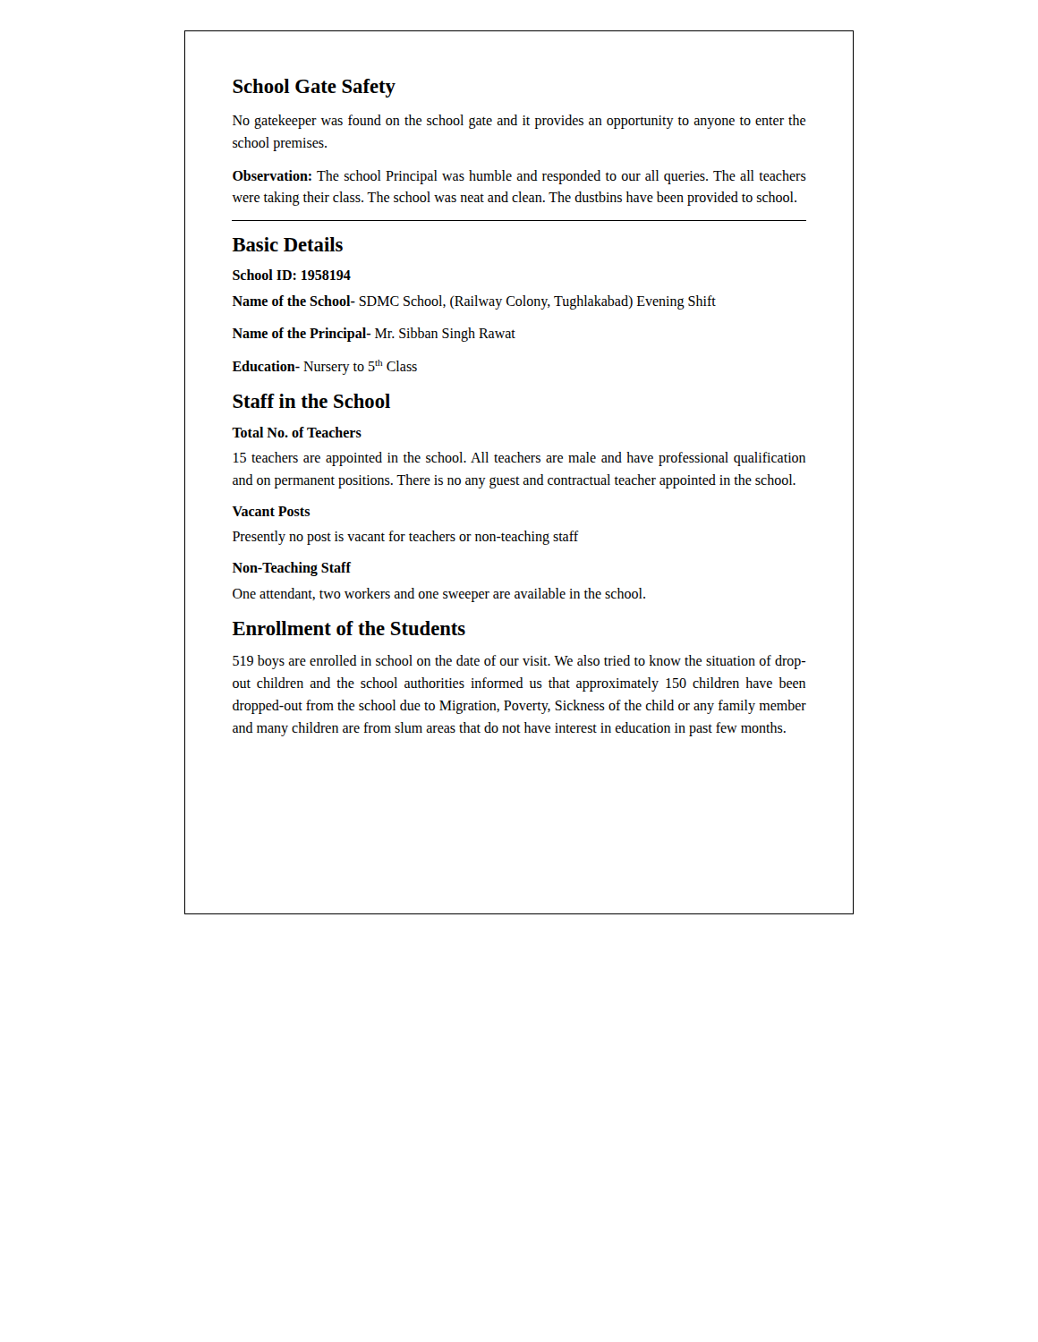School Gate Safety
No gatekeeper was found on the school gate and it provides an opportunity to anyone to enter the school premises.
Observation: The school Principal was humble and responded to our all queries. The all teachers were taking their class. The school was neat and clean. The dustbins have been provided to school.
Basic Details
School ID: 1958194
Name of the School- SDMC School, (Railway Colony, Tughlakabad) Evening Shift
Name of the Principal- Mr. Sibban Singh Rawat
Education- Nursery to 5th Class
Staff in the School
Total No. of Teachers
15 teachers are appointed in the school. All teachers are male and have professional qualification and on permanent positions. There is no any guest and contractual teacher appointed in the school.
Vacant Posts
Presently no post is vacant for teachers or non-teaching staff
Non-Teaching Staff
One attendant, two workers and one sweeper are available in the school.
Enrollment of the Students
519 boys are enrolled in school on the date of our visit. We also tried to know the situation of drop-out children and the school authorities informed us that approximately 150 children have been dropped-out from the school due to Migration, Poverty, Sickness of the child or any family member and many children are from slum areas that do not have interest in education in past few months.